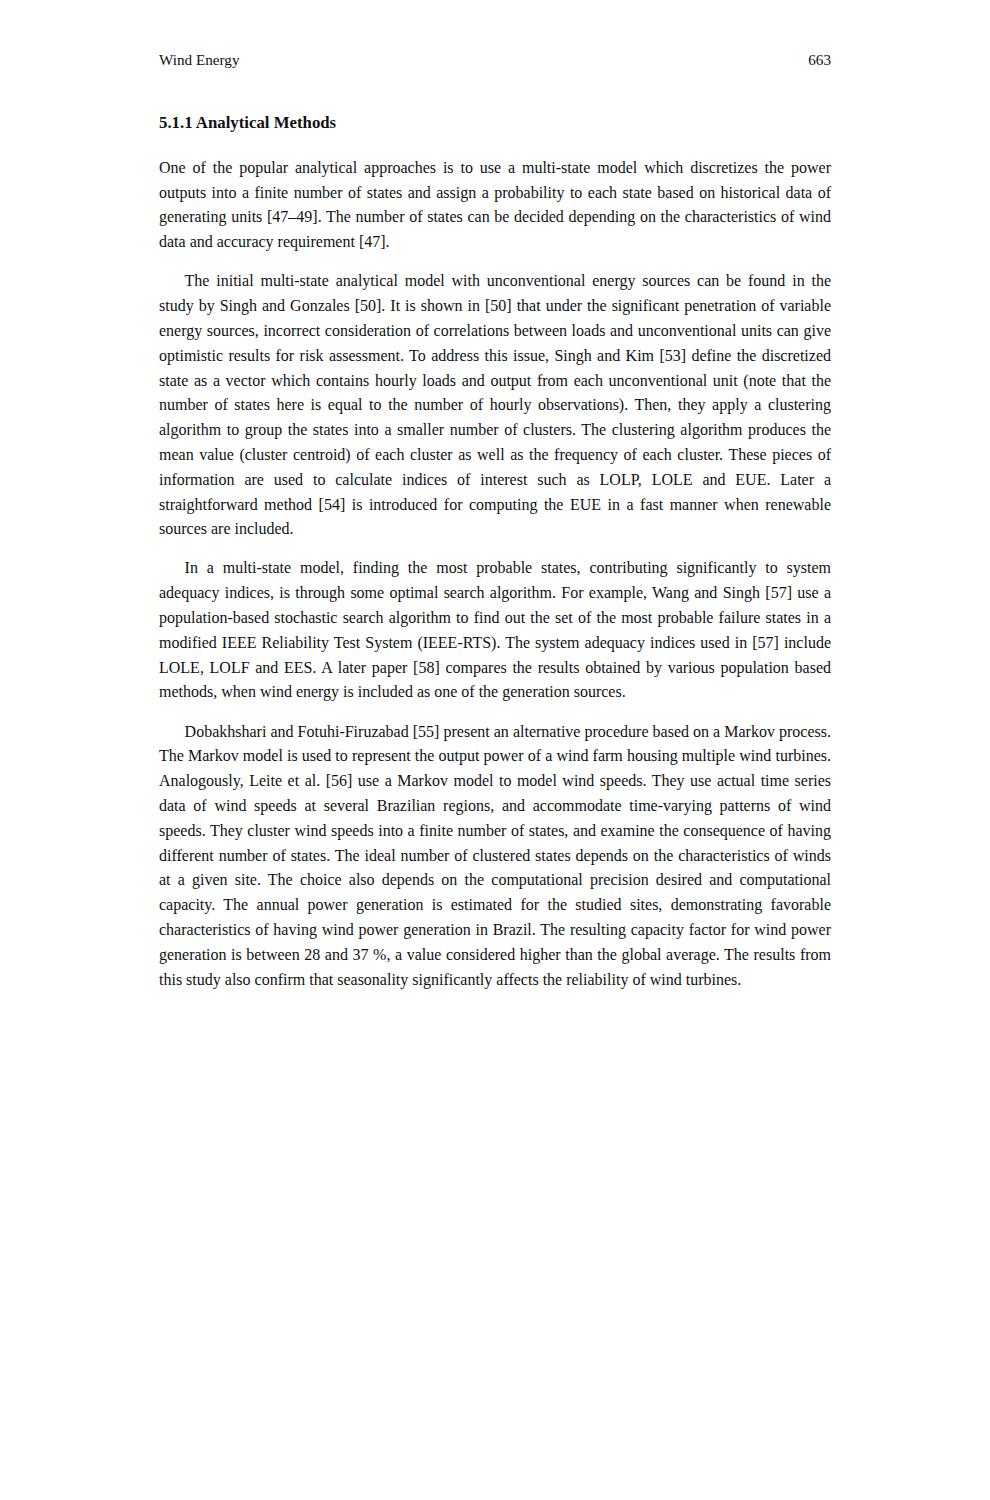Wind Energy 663
5.1.1 Analytical Methods
One of the popular analytical approaches is to use a multi-state model which discretizes the power outputs into a finite number of states and assign a probability to each state based on historical data of generating units [47–49]. The number of states can be decided depending on the characteristics of wind data and accuracy requirement [47].
The initial multi-state analytical model with unconventional energy sources can be found in the study by Singh and Gonzales [50]. It is shown in [50] that under the significant penetration of variable energy sources, incorrect consideration of correlations between loads and unconventional units can give optimistic results for risk assessment. To address this issue, Singh and Kim [53] define the discretized state as a vector which contains hourly loads and output from each unconventional unit (note that the number of states here is equal to the number of hourly observations). Then, they apply a clustering algorithm to group the states into a smaller number of clusters. The clustering algorithm produces the mean value (cluster centroid) of each cluster as well as the frequency of each cluster. These pieces of information are used to calculate indices of interest such as LOLP, LOLE and EUE. Later a straightforward method [54] is introduced for computing the EUE in a fast manner when renewable sources are included.
In a multi-state model, finding the most probable states, contributing significantly to system adequacy indices, is through some optimal search algorithm. For example, Wang and Singh [57] use a population-based stochastic search algorithm to find out the set of the most probable failure states in a modified IEEE Reliability Test System (IEEE-RTS). The system adequacy indices used in [57] include LOLE, LOLF and EES. A later paper [58] compares the results obtained by various population based methods, when wind energy is included as one of the generation sources.
Dobakhshari and Fotuhi-Firuzabad [55] present an alternative procedure based on a Markov process. The Markov model is used to represent the output power of a wind farm housing multiple wind turbines. Analogously, Leite et al. [56] use a Markov model to model wind speeds. They use actual time series data of wind speeds at several Brazilian regions, and accommodate time-varying patterns of wind speeds. They cluster wind speeds into a finite number of states, and examine the consequence of having different number of states. The ideal number of clustered states depends on the characteristics of winds at a given site. The choice also depends on the computational precision desired and computational capacity. The annual power generation is estimated for the studied sites, demonstrating favorable characteristics of having wind power generation in Brazil. The resulting capacity factor for wind power generation is between 28 and 37 %, a value considered higher than the global average. The results from this study also confirm that seasonality significantly affects the reliability of wind turbines.